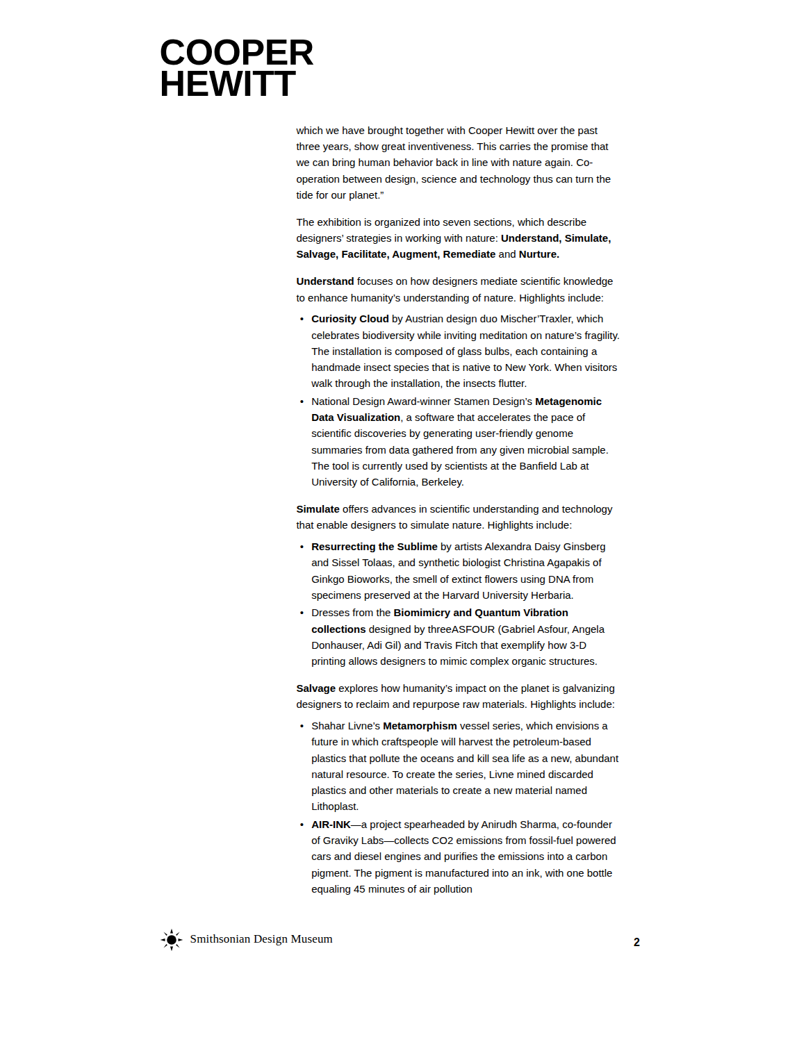Cooper
Hewitt
which we have brought together with Cooper Hewitt over the past three years, show great inventiveness. This carries the promise that we can bring human behavior back in line with nature again. Co-operation between design, science and technology thus can turn the tide for our planet.”
The exhibition is organized into seven sections, which describe designers’ strategies in working with nature: Understand, Simulate, Salvage, Facilitate, Augment, Remediate and Nurture.
Understand focuses on how designers mediate scientific knowledge to enhance humanity’s understanding of nature. Highlights include:
Curiosity Cloud by Austrian design duo Mischer’Traxler, which celebrates biodiversity while inviting meditation on nature’s fragility. The installation is composed of glass bulbs, each containing a handmade insect species that is native to New York. When visitors walk through the installation, the insects flutter.
National Design Award-winner Stamen Design’s Metagenomic Data Visualization, a software that accelerates the pace of scientific discoveries by generating user-friendly genome summaries from data gathered from any given microbial sample. The tool is currently used by scientists at the Banfield Lab at University of California, Berkeley.
Simulate offers advances in scientific understanding and technology that enable designers to simulate nature. Highlights include:
Resurrecting the Sublime by artists Alexandra Daisy Ginsberg and Sissel Tolaas, and synthetic biologist Christina Agapakis of Ginkgo Bioworks, the smell of extinct flowers using DNA from specimens preserved at the Harvard University Herbaria.
Dresses from the Biomimicry and Quantum Vibration collections designed by threeASFOUR (Gabriel Asfour, Angela Donhauser, Adi Gil) and Travis Fitch that exemplify how 3-D printing allows designers to mimic complex organic structures.
Salvage explores how humanity’s impact on the planet is galvanizing designers to reclaim and repurpose raw materials. Highlights include:
Shahar Livne’s Metamorphism vessel series, which envisions a future in which craftspeople will harvest the petroleum-based plastics that pollute the oceans and kill sea life as a new, abundant natural resource. To create the series, Livne mined discarded plastics and other materials to create a new material named Lithoplast.
AIR-INK—a project spearheaded by Anirudh Sharma, co-founder of Graviky Labs—collects CO2 emissions from fossil-fuel powered cars and diesel engines and purifies the emissions into a carbon pigment. The pigment is manufactured into an ink, with one bottle equaling 45 minutes of air pollution
Smithsonian Design Museum
2